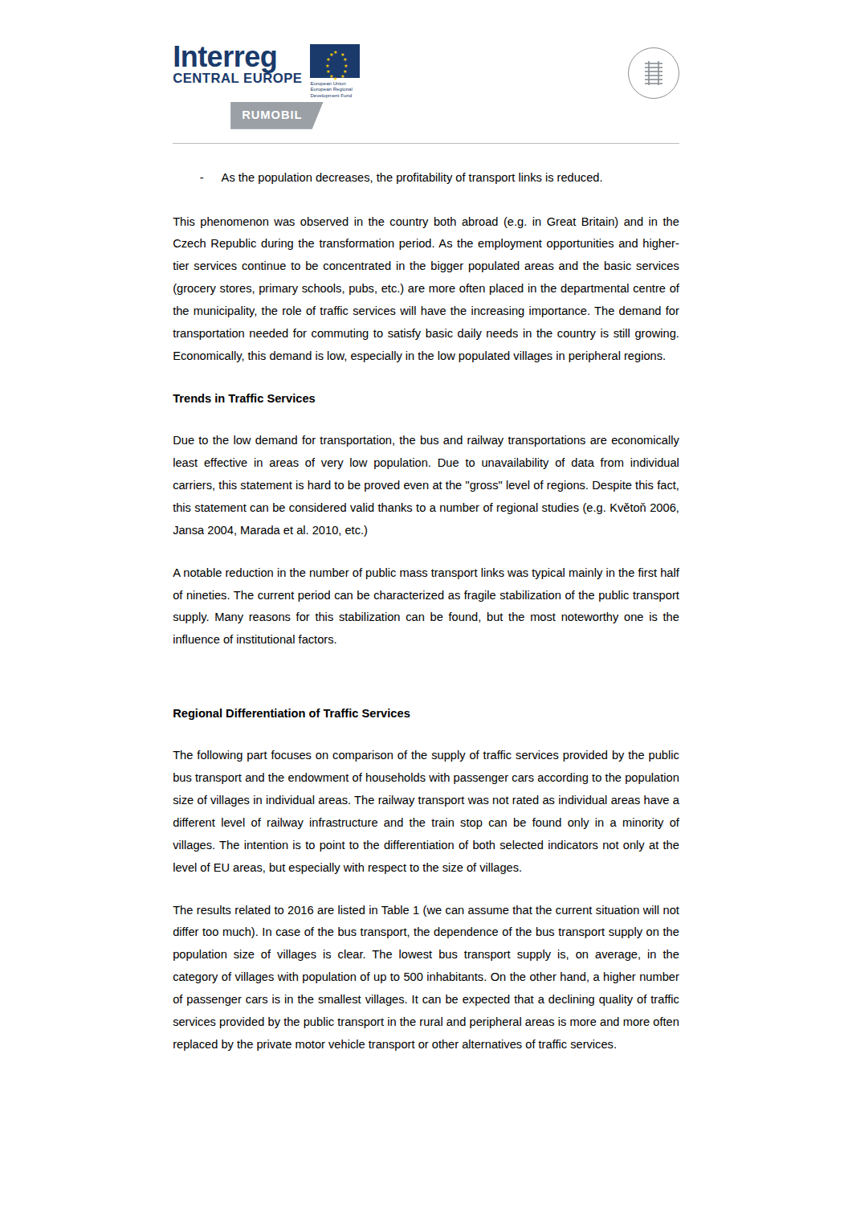Interreg CENTRAL EUROPE
★ ★ ★ ★ ★ ★ ★ ★ ★ ★ ★ ★
European Union
European Regional
Development Fund
RUMOBIL
- As the population decreases, the profitability of transport links is reduced.
This phenomenon was observed in the country both abroad (e.g. in Great Britain) and in the Czech Republic during the transformation period. As the employment opportunities and higher-tier services continue to be concentrated in the bigger populated areas and the basic services (grocery stores, primary schools, pubs, etc.) are more often placed in the departmental centre of the municipality, the role of traffic services will have the increasing importance. The demand for transportation needed for commuting to satisfy basic daily needs in the country is still growing. Economically, this demand is low, especially in the low populated villages in peripheral regions.
Trends in Traffic Services
Due to the low demand for transportation, the bus and railway transportations are economically least effective in areas of very low population. Due to unavailability of data from individual carriers, this statement is hard to be proved even at the "gross" level of regions. Despite this fact, this statement can be considered valid thanks to a number of regional studies (e.g. Květoň 2006, Jansa 2004, Marada et al. 2010, etc.)
A notable reduction in the number of public mass transport links was typical mainly in the first half of nineties. The current period can be characterized as fragile stabilization of the public transport supply. Many reasons for this stabilization can be found, but the most noteworthy one is the influence of institutional factors.
Regional Differentiation of Traffic Services
The following part focuses on comparison of the supply of traffic services provided by the public bus transport and the endowment of households with passenger cars according to the population size of villages in individual areas. The railway transport was not rated as individual areas have a different level of railway infrastructure and the train stop can be found only in a minority of villages. The intention is to point to the differentiation of both selected indicators not only at the level of EU areas, but especially with respect to the size of villages.
The results related to 2016 are listed in Table 1 (we can assume that the current situation will not differ too much). In case of the bus transport, the dependence of the bus transport supply on the population size of villages is clear. The lowest bus transport supply is, on average, in the category of villages with population of up to 500 inhabitants. On the other hand, a higher number of passenger cars is in the smallest villages. It can be expected that a declining quality of traffic services provided by the public transport in the rural and peripheral areas is more and more often replaced by the private motor vehicle transport or other alternatives of traffic services.